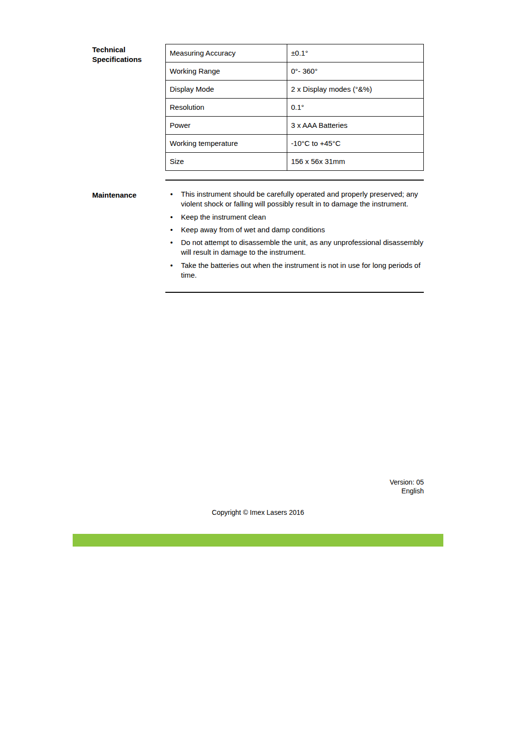Technical
Specifications
| Measuring Accuracy | ±0.1° |
| Working Range | 0°- 360° |
| Display Mode | 2 x Display modes (°&%) |
| Resolution | 0.1° |
| Power | 3 x AAA Batteries |
| Working temperature | -10°C to +45°C |
| Size | 156 x 56x 31mm |
Maintenance
This instrument should be carefully operated and properly preserved; any violent shock or falling will possibly result in to damage the instrument.
Keep the instrument clean
Keep away from of wet and damp conditions
Do not attempt to disassemble the unit, as any unprofessional disassembly will result in damage to the instrument.
Take the batteries out when the instrument is not in use for long periods of time.
Version: 05
English
Copyright © Imex Lasers 2016